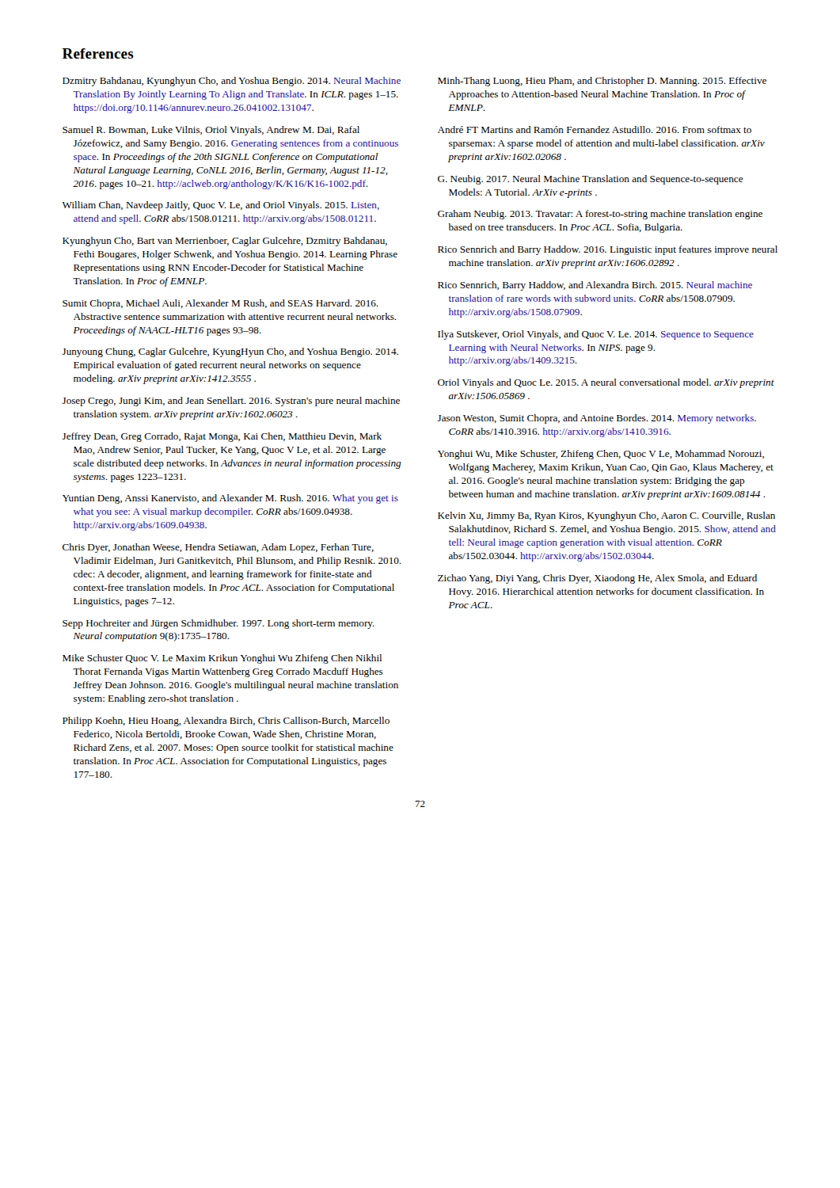References
Dzmitry Bahdanau, Kyunghyun Cho, and Yoshua Bengio. 2014. Neural Machine Translation By Jointly Learning To Align and Translate. In ICLR. pages 1–15. https://doi.org/10.1146/annurev.neuro.26.041002.131047.
Samuel R. Bowman, Luke Vilnis, Oriol Vinyals, Andrew M. Dai, Rafal Józefowicz, and Samy Bengio. 2016. Generating sentences from a continuous space. In Proceedings of the 20th SIGNLL Conference on Computational Natural Language Learning, CoNLL 2016, Berlin, Germany, August 11-12, 2016. pages 10–21. http://aclweb.org/anthology/K/K16/K16-1002.pdf.
William Chan, Navdeep Jaitly, Quoc V. Le, and Oriol Vinyals. 2015. Listen, attend and spell. CoRR abs/1508.01211. http://arxiv.org/abs/1508.01211.
Kyunghyun Cho, Bart van Merrienboer, Caglar Gulcehre, Dzmitry Bahdanau, Fethi Bougares, Holger Schwenk, and Yoshua Bengio. 2014. Learning Phrase Representations using RNN Encoder-Decoder for Statistical Machine Translation. In Proc of EMNLP.
Sumit Chopra, Michael Auli, Alexander M Rush, and SEAS Harvard. 2016. Abstractive sentence summarization with attentive recurrent neural networks. Proceedings of NAACL-HLT16 pages 93–98.
Junyoung Chung, Caglar Gulcehre, KyungHyun Cho, and Yoshua Bengio. 2014. Empirical evaluation of gated recurrent neural networks on sequence modeling. arXiv preprint arXiv:1412.3555 .
Josep Crego, Jungi Kim, and Jean Senellart. 2016. Systran's pure neural machine translation system. arXiv preprint arXiv:1602.06023 .
Jeffrey Dean, Greg Corrado, Rajat Monga, Kai Chen, Matthieu Devin, Mark Mao, Andrew Senior, Paul Tucker, Ke Yang, Quoc V Le, et al. 2012. Large scale distributed deep networks. In Advances in neural information processing systems. pages 1223–1231.
Yuntian Deng, Anssi Kanervisto, and Alexander M. Rush. 2016. What you get is what you see: A visual markup decompiler. CoRR abs/1609.04938. http://arxiv.org/abs/1609.04938.
Chris Dyer, Jonathan Weese, Hendra Setiawan, Adam Lopez, Ferhan Ture, Vladimir Eidelman, Juri Ganitkevitch, Phil Blunsom, and Philip Resnik. 2010. cdec: A decoder, alignment, and learning framework for finite-state and context-free translation models. In Proc ACL. Association for Computational Linguistics, pages 7–12.
Sepp Hochreiter and Jürgen Schmidhuber. 1997. Long short-term memory. Neural computation 9(8):1735–1780.
Mike Schuster Quoc V. Le Maxim Krikun Yonghui Wu Zhifeng Chen Nikhil Thorat Fernanda Vigas Martin Wattenberg Greg Corrado Macduff Hughes Jeffrey Dean Johnson. 2016. Google's multilingual neural machine translation system: Enabling zero-shot translation .
Philipp Koehn, Hieu Hoang, Alexandra Birch, Chris Callison-Burch, Marcello Federico, Nicola Bertoldi, Brooke Cowan, Wade Shen, Christine Moran, Richard Zens, et al. 2007. Moses: Open source toolkit for statistical machine translation. In Proc ACL. Association for Computational Linguistics, pages 177–180.
Minh-Thang Luong, Hieu Pham, and Christopher D. Manning. 2015. Effective Approaches to Attention-based Neural Machine Translation. In Proc of EMNLP.
André FT Martins and Ramón Fernandez Astudillo. 2016. From softmax to sparsemax: A sparse model of attention and multi-label classification. arXiv preprint arXiv:1602.02068 .
G. Neubig. 2017. Neural Machine Translation and Sequence-to-sequence Models: A Tutorial. ArXiv e-prints .
Graham Neubig. 2013. Travatar: A forest-to-string machine translation engine based on tree transducers. In Proc ACL. Sofia, Bulgaria.
Rico Sennrich and Barry Haddow. 2016. Linguistic input features improve neural machine translation. arXiv preprint arXiv:1606.02892 .
Rico Sennrich, Barry Haddow, and Alexandra Birch. 2015. Neural machine translation of rare words with subword units. CoRR abs/1508.07909. http://arxiv.org/abs/1508.07909.
Ilya Sutskever, Oriol Vinyals, and Quoc V. Le. 2014. Sequence to Sequence Learning with Neural Networks. In NIPS. page 9. http://arxiv.org/abs/1409.3215.
Oriol Vinyals and Quoc Le. 2015. A neural conversational model. arXiv preprint arXiv:1506.05869 .
Jason Weston, Sumit Chopra, and Antoine Bordes. 2014. Memory networks. CoRR abs/1410.3916. http://arxiv.org/abs/1410.3916.
Yonghui Wu, Mike Schuster, Zhifeng Chen, Quoc V Le, Mohammad Norouzi, Wolfgang Macherey, Maxim Krikun, Yuan Cao, Qin Gao, Klaus Macherey, et al. 2016. Google's neural machine translation system: Bridging the gap between human and machine translation. arXiv preprint arXiv:1609.08144 .
Kelvin Xu, Jimmy Ba, Ryan Kiros, Kyunghyun Cho, Aaron C. Courville, Ruslan Salakhutdinov, Richard S. Zemel, and Yoshua Bengio. 2015. Show, attend and tell: Neural image caption generation with visual attention. CoRR abs/1502.03044. http://arxiv.org/abs/1502.03044.
Zichao Yang, Diyi Yang, Chris Dyer, Xiaodong He, Alex Smola, and Eduard Hovy. 2016. Hierarchical attention networks for document classification. In Proc ACL.
72